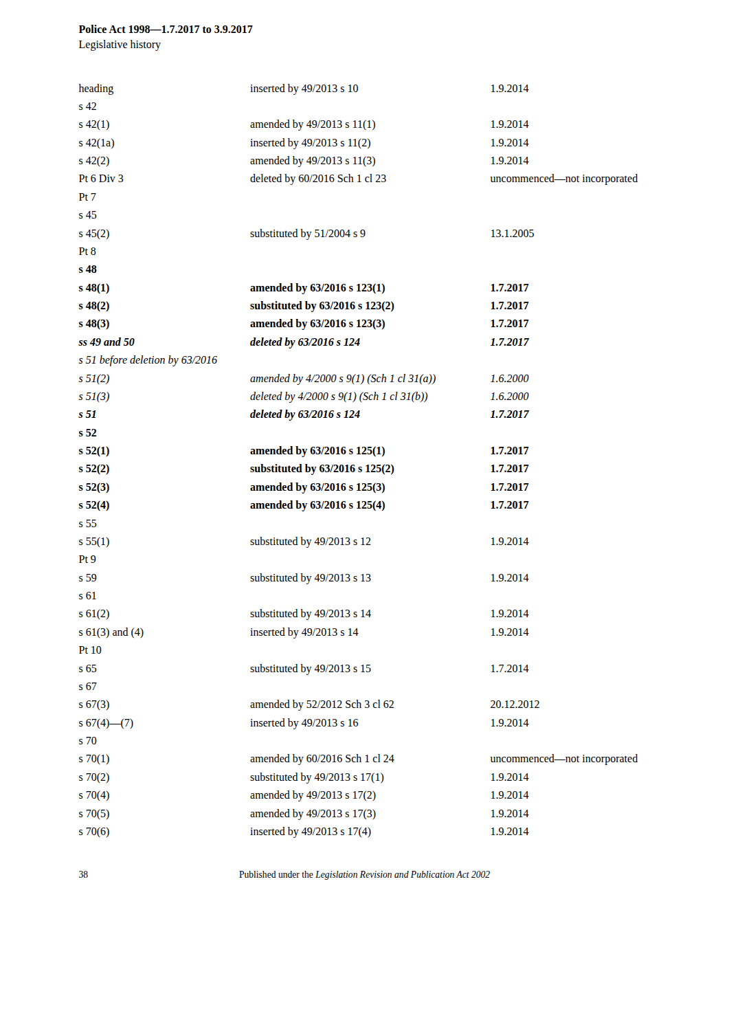Police Act 1998—1.7.2017 to 3.9.2017
Legislative history
| heading | inserted by 49/2013 s 10 | 1.9.2014 |
| s 42 | | |
| s 42(1) | amended by 49/2013 s 11(1) | 1.9.2014 |
| s 42(1a) | inserted by 49/2013 s 11(2) | 1.9.2014 |
| s 42(2) | amended by 49/2013 s 11(3) | 1.9.2014 |
| Pt 6 Div 3 | deleted by 60/2016 Sch 1 cl 23 | uncommenced—not incorporated |
| Pt 7 | | |
| s 45 | | |
| s 45(2) | substituted by 51/2004 s 9 | 13.1.2005 |
| Pt 8 | | |
| s 48 | | |
| s 48(1) | amended by 63/2016 s 123(1) | 1.7.2017 |
| s 48(2) | substituted by 63/2016 s 123(2) | 1.7.2017 |
| s 48(3) | amended by 63/2016 s 123(3) | 1.7.2017 |
| ss 49 and 50 | deleted by 63/2016 s 124 | 1.7.2017 |
| s 51 before deletion by 63/2016 | | |
| s 51(2) | amended by 4/2000 s 9(1) (Sch 1 cl 31(a)) | 1.6.2000 |
| s 51(3) | deleted by 4/2000 s 9(1) (Sch 1 cl 31(b)) | 1.6.2000 |
| s 51 | deleted by 63/2016 s 124 | 1.7.2017 |
| s 52 | | |
| s 52(1) | amended by 63/2016 s 125(1) | 1.7.2017 |
| s 52(2) | substituted by 63/2016 s 125(2) | 1.7.2017 |
| s 52(3) | amended by 63/2016 s 125(3) | 1.7.2017 |
| s 52(4) | amended by 63/2016 s 125(4) | 1.7.2017 |
| s 55 | | |
| s 55(1) | substituted by 49/2013 s 12 | 1.9.2014 |
| Pt 9 | | |
| s 59 | substituted by 49/2013 s 13 | 1.9.2014 |
| s 61 | | |
| s 61(2) | substituted by 49/2013 s 14 | 1.9.2014 |
| s 61(3) and (4) | inserted by 49/2013 s 14 | 1.9.2014 |
| Pt 10 | | |
| s 65 | substituted by 49/2013 s 15 | 1.7.2014 |
| s 67 | | |
| s 67(3) | amended by 52/2012 Sch 3 cl 62 | 20.12.2012 |
| s 67(4)—(7) | inserted by 49/2013 s 16 | 1.9.2014 |
| s 70 | | |
| s 70(1) | amended by 60/2016 Sch 1 cl 24 | uncommenced—not incorporated |
| s 70(2) | substituted by 49/2013 s 17(1) | 1.9.2014 |
| s 70(4) | amended by 49/2013 s 17(2) | 1.9.2014 |
| s 70(5) | amended by 49/2013 s 17(3) | 1.9.2014 |
| s 70(6) | inserted by 49/2013 s 17(4) | 1.9.2014 |
38
Published under the Legislation Revision and Publication Act 2002